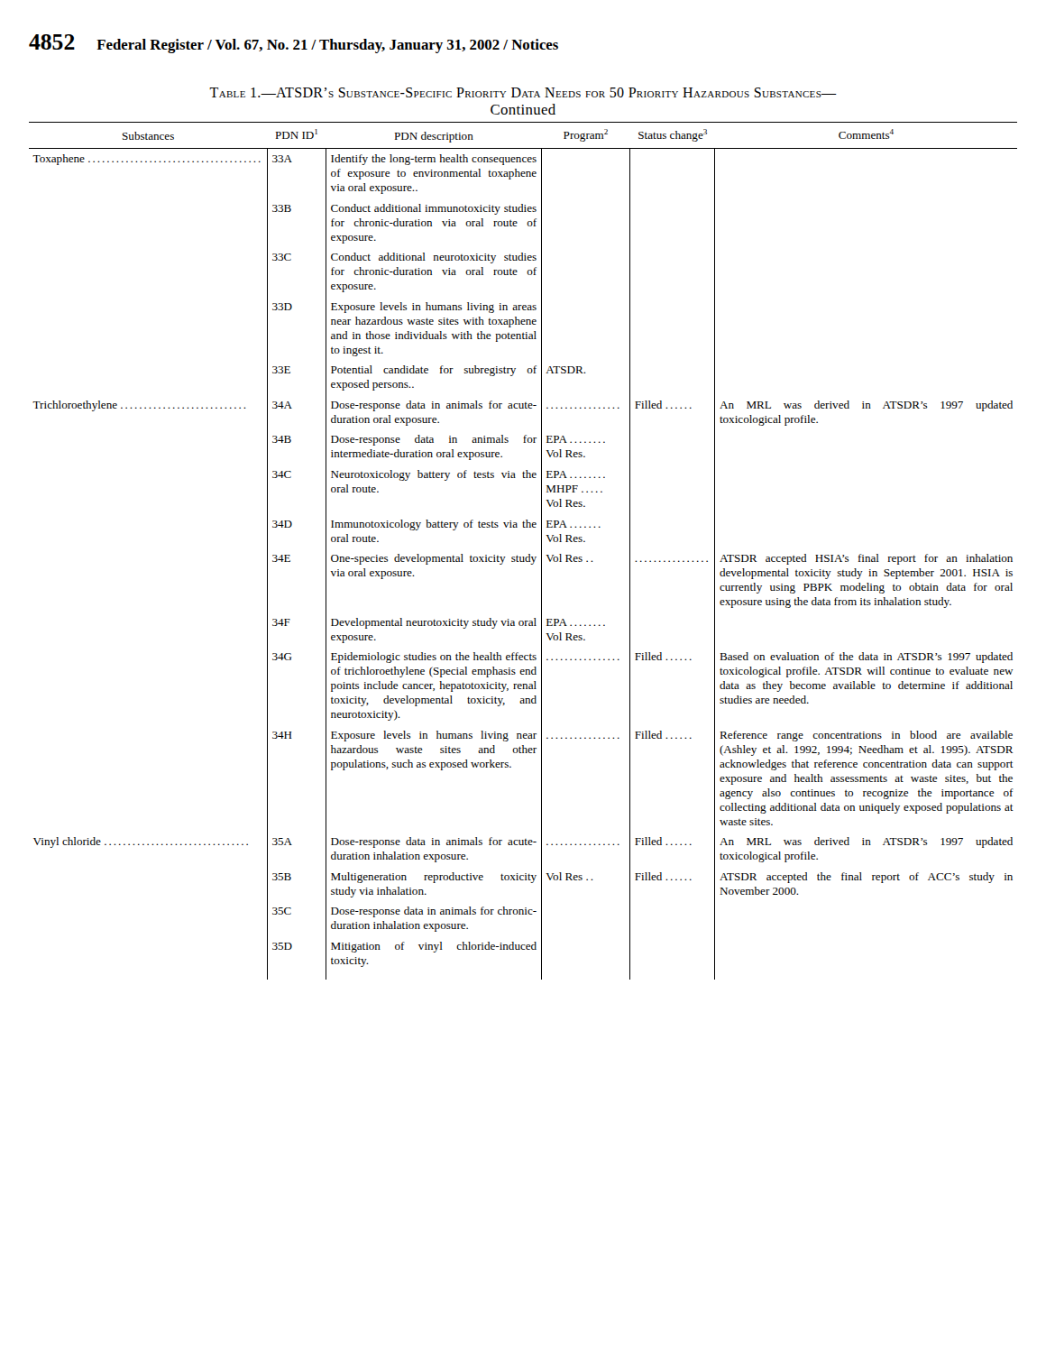4852 Federal Register / Vol. 67, No. 21 / Thursday, January 31, 2002 / Notices
Table 1.—ATSDR’s Substance-Specific Priority Data Needs for 50 Priority Hazardous Substances— Continued
| Substances | PDN ID 1 | PDN description | Program 2 | Status change 3 | Comments 4 |
| --- | --- | --- | --- | --- | --- |
| Toxaphene ..................................... | 33A | Identify the long-term health consequences of exposure to environmental toxaphene via oral exposure.. | | | |
| | 33B | Conduct additional immunotoxicity studies for chronic-duration via oral route of exposure. | | | |
| | 33C | Conduct additional neurotoxicity studies for chronic-duration via oral route of exposure. | | | |
| | 33D | Exposure levels in humans living in areas near hazardous waste sites with toxaphene and in those individuals with the potential to ingest it. | | | |
| | 33E | Potential candidate for subregistry of exposed persons.. | ATSDR. | | |
| Trichloroethylene ........................... | 34A | Dose-response data in animals for acute-duration oral exposure. | ................ | Filled ...... | An MRL was derived in ATSDR’s 1997 updated toxicological profile. |
| | 34B | Dose-response data in animals for intermediate-duration oral exposure. | EPA ........ Vol Res. | | |
| | 34C | Neurotoxicology battery of tests via the oral route. | EPA ........ MHPF ..... Vol Res. | | |
| | 34D | Immunotoxicology battery of tests via the oral route. | EPA ....... Vol Res. | | |
| | 34E | One-species developmental toxicity study via oral exposure. | Vol Res .. | ................ | ATSDR accepted HSIA’s final report for an inhalation developmental toxicity study in September 2001. HSIA is currently using PBPK modeling to obtain data for oral exposure using the data from its inhalation study. |
| | 34F | Developmental neurotoxicity study via oral exposure. | EPA ........ Vol Res. | | |
| | 34G | Epidemiologic studies on the health effects of trichloroethylene (Special emphasis end points include cancer, hepatotoxicity, renal toxicity, developmental toxicity, and neurotoxicity). | ................ | Filled ...... | Based on evaluation of the data in ATSDR’s 1997 updated toxicological profile. ATSDR will continue to evaluate new data as they become available to determine if additional studies are needed. |
| | 34H | Exposure levels in humans living near hazardous waste sites and other populations, such as exposed workers. | ................ | Filled ...... | Reference range concentrations in blood are available (Ashley et al. 1992, 1994; Needham et al. 1995). ATSDR acknowledges that reference concentration data can support exposure and health assessments at waste sites, but the agency also continues to recognize the importance of collecting additional data on uniquely exposed populations at waste sites. |
| Vinyl chloride ............................... | 35A | Dose-response data in animals for acute-duration inhalation exposure. | ................ | Filled ...... | An MRL was derived in ATSDR’s 1997 updated toxicological profile. |
| | 35B | Multigeneration reproductive toxicity study via inhalation. | Vol Res .. | Filled ...... | ATSDR accepted the final report of ACC’s study in November 2000. |
| | 35C | Dose-response data in animals for chronic-duration inhalation exposure. | | | |
| | 35D | Mitigation of vinyl chloride-induced toxicity. | | | |